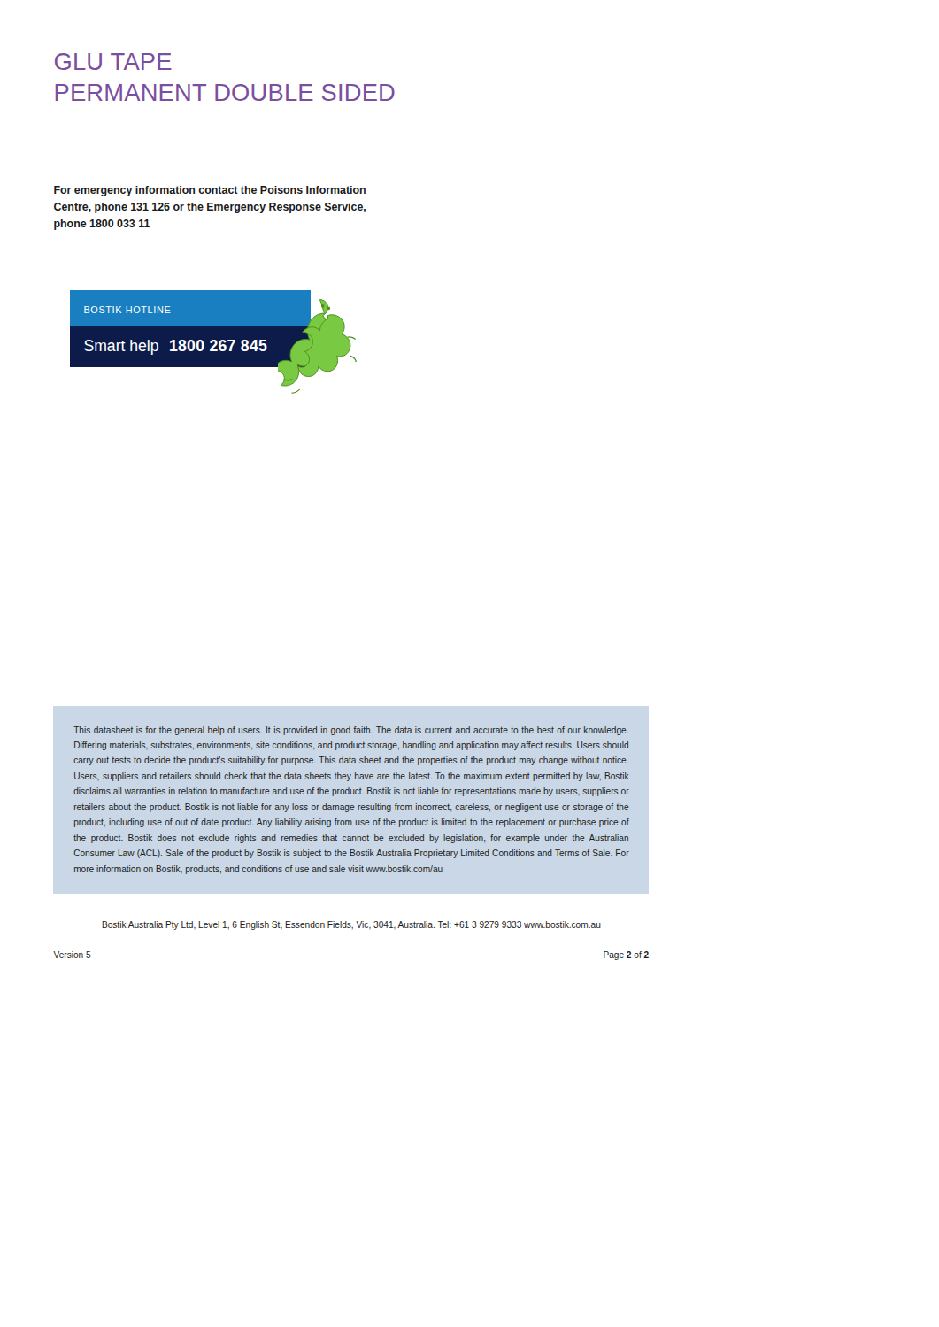Glu Tape
Permanent Double Sided
For emergency information contact the Poisons Information Centre, phone 131 126 or the Emergency Response Service, phone 1800 033 11
Bostik Hotline
Smart help 1800 267 845
This datasheet is for the general help of users. It is provided in good faith. The data is current and accurate to the best of our knowledge. Differing materials, substrates, environments, site conditions, and product storage, handling and application may affect results. Users should carry out tests to decide the product's suitability for purpose. This data sheet and the properties of the product may change without notice. Users, suppliers and retailers should check that the data sheets they have are the latest. To the maximum extent permitted by law, Bostik disclaims all warranties in relation to manufacture and use of the product. Bostik is not liable for representations made by users, suppliers or retailers about the product. Bostik is not liable for any loss or damage resulting from incorrect, careless, or negligent use or storage of the product, including use of out of date product. Any liability arising from use of the product is limited to the replacement or purchase price of the product. Bostik does not exclude rights and remedies that cannot be excluded by legislation, for example under the Australian Consumer Law (ACL). Sale of the product by Bostik is subject to the Bostik Australia Proprietary Limited Conditions and Terms of Sale. For more information on Bostik, products, and conditions of use and sale visit www.bostik.com/au
Bostik Australia Pty Ltd, Level 1, 6 English St, Essendon Fields, Vic, 3041, Australia. Tel: +61 3 9279 9333 www.bostik.com.au
Version 5
Page 2 of 2